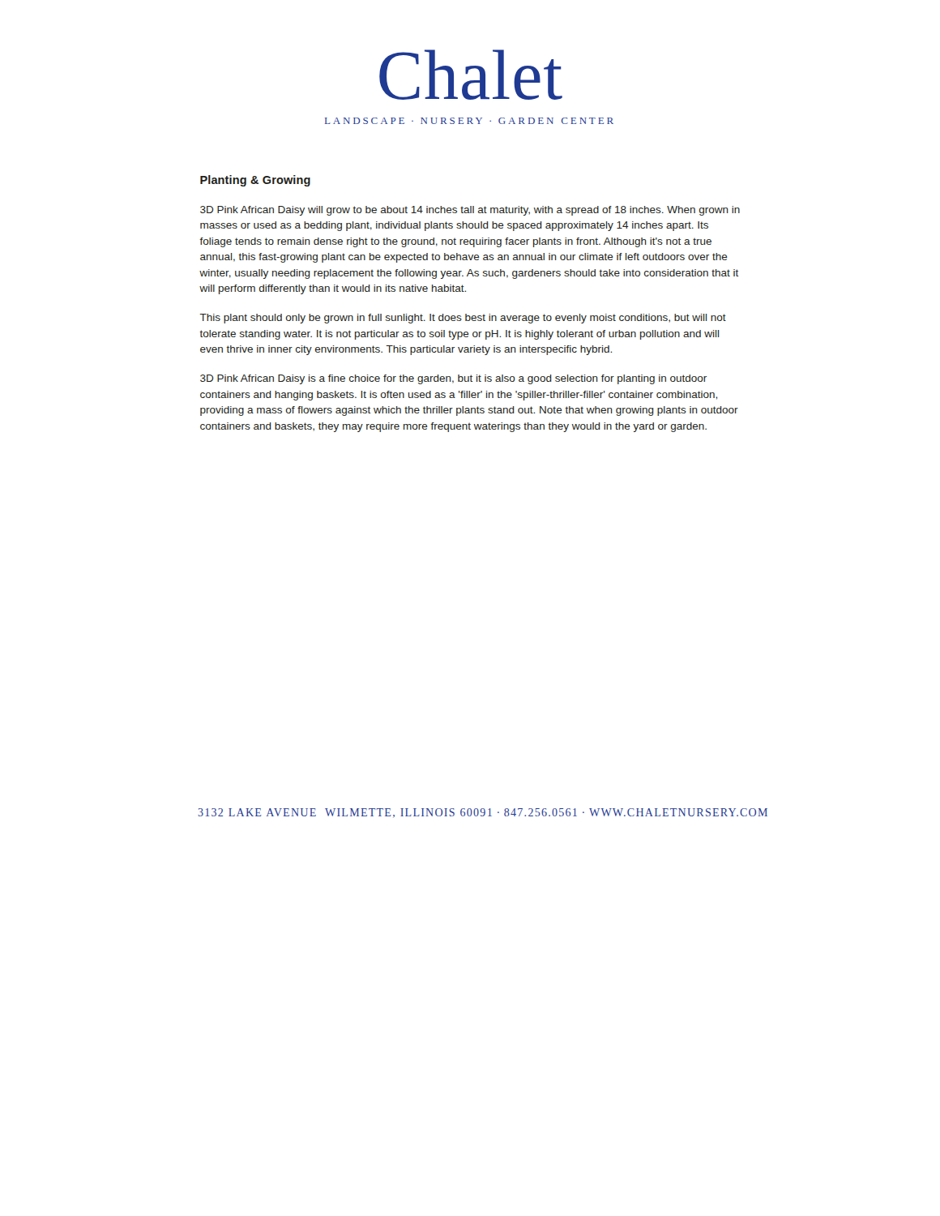Chalet
LANDSCAPE·NURSERY·GARDEN CENTER
Planting & Growing
3D Pink African Daisy will grow to be about 14 inches tall at maturity, with a spread of 18 inches. When grown in masses or used as a bedding plant, individual plants should be spaced approximately 14 inches apart. Its foliage tends to remain dense right to the ground, not requiring facer plants in front. Although it's not a true annual, this fast-growing plant can be expected to behave as an annual in our climate if left outdoors over the winter, usually needing replacement the following year. As such, gardeners should take into consideration that it will perform differently than it would in its native habitat.
This plant should only be grown in full sunlight. It does best in average to evenly moist conditions, but will not tolerate standing water. It is not particular as to soil type or pH. It is highly tolerant of urban pollution and will even thrive in inner city environments. This particular variety is an interspecific hybrid.
3D Pink African Daisy is a fine choice for the garden, but it is also a good selection for planting in outdoor containers and hanging baskets. It is often used as a 'filler' in the 'spiller-thriller-filler' container combination, providing a mass of flowers against which the thriller plants stand out. Note that when growing plants in outdoor containers and baskets, they may require more frequent waterings than they would in the yard or garden.
3132 LAKE AVENUE WILMETTE, ILLINOIS 60091·847.256.0561·WWW.CHALETNURSERY.COM